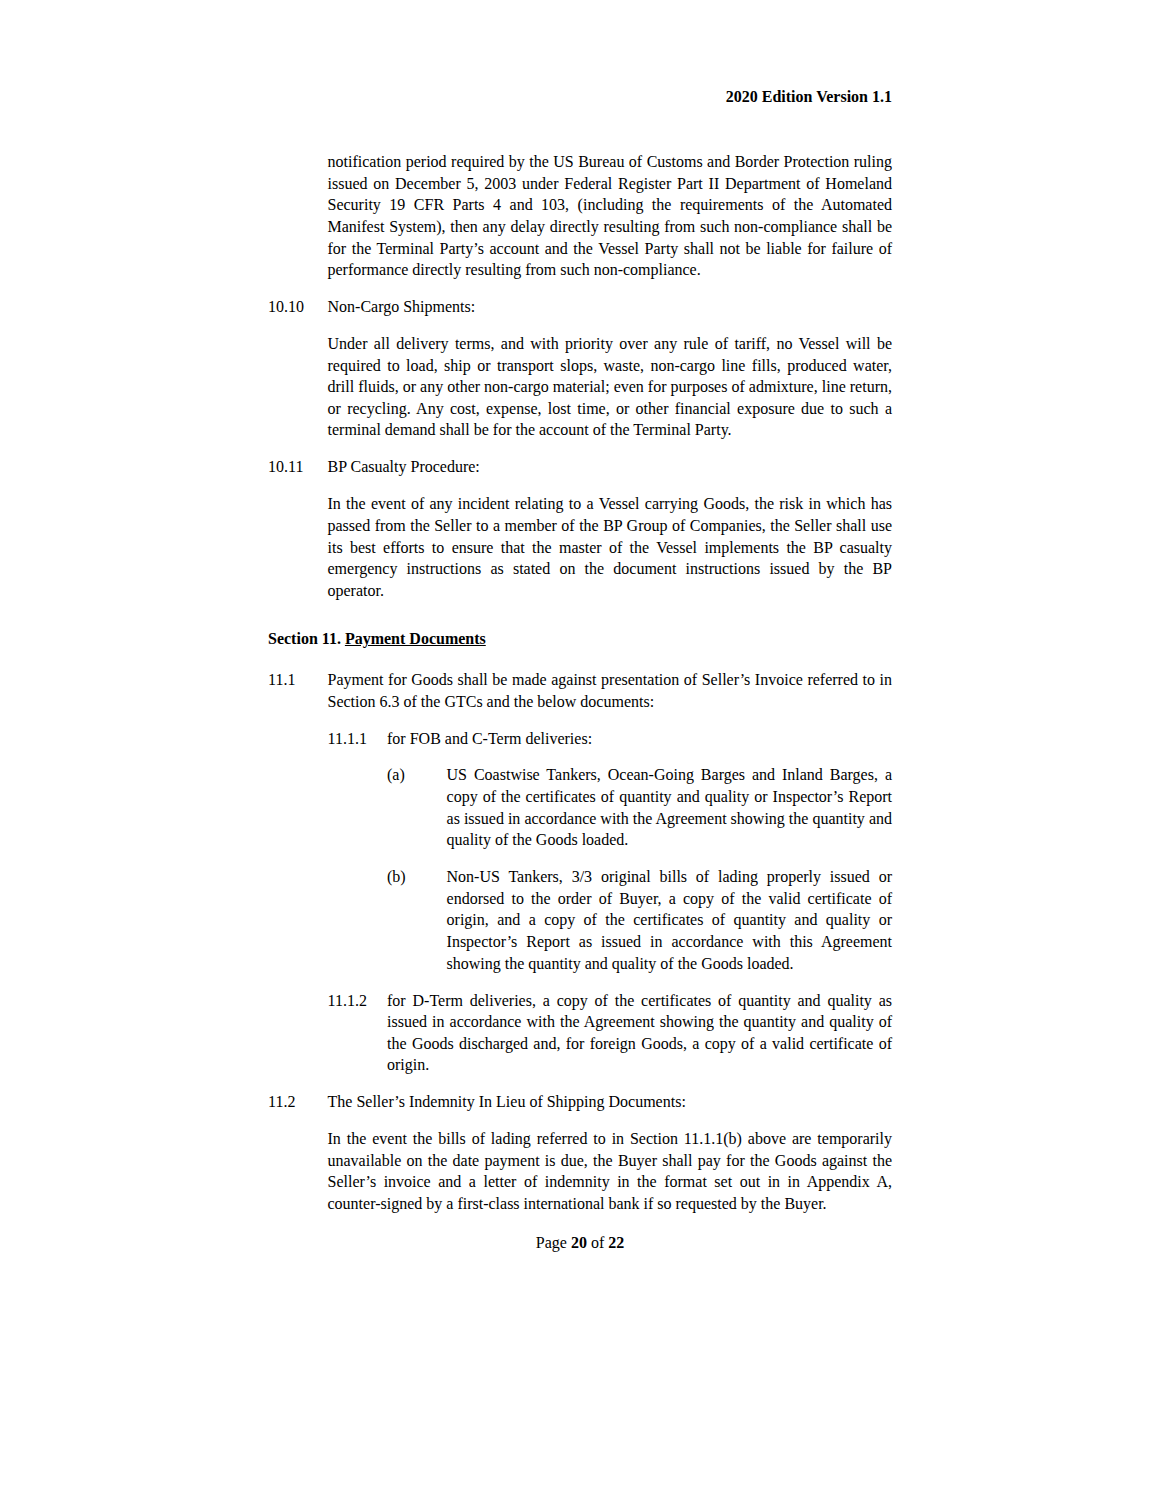2020 Edition Version 1.1
notification period required by the US Bureau of Customs and Border Protection ruling issued on December 5, 2003 under Federal Register Part II Department of Homeland Security 19 CFR Parts 4 and 103, (including the requirements of the Automated Manifest System), then any delay directly resulting from such non-compliance shall be for the Terminal Party’s account and the Vessel Party shall not be liable for failure of performance directly resulting from such non-compliance.
10.10
Non-Cargo Shipments:
Under all delivery terms, and with priority over any rule of tariff, no Vessel will be required to load, ship or transport slops, waste, non-cargo line fills, produced water, drill fluids, or any other non-cargo material; even for purposes of admixture, line return, or recycling. Any cost, expense, lost time, or other financial exposure due to such a terminal demand shall be for the account of the Terminal Party.
10.11
BP Casualty Procedure:
In the event of any incident relating to a Vessel carrying Goods, the risk in which has passed from the Seller to a member of the BP Group of Companies, the Seller shall use its best efforts to ensure that the master of the Vessel implements the BP casualty emergency instructions as stated on the document instructions issued by the BP operator.
Section 11. Payment Documents
11.1
Payment for Goods shall be made against presentation of Seller’s Invoice referred to in Section 6.3 of the GTCs and the below documents:
11.1.1
for FOB and C-Term deliveries:
(a)
US Coastwise Tankers, Ocean-Going Barges and Inland Barges, a copy of the certificates of quantity and quality or Inspector’s Report as issued in accordance with the Agreement showing the quantity and quality of the Goods loaded.
(b)
Non-US Tankers, 3/3 original bills of lading properly issued or endorsed to the order of Buyer, a copy of the valid certificate of origin, and a copy of the certificates of quantity and quality or Inspector’s Report as issued in accordance with this Agreement showing the quantity and quality of the Goods loaded.
11.1.2
for D-Term deliveries, a copy of the certificates of quantity and quality as issued in accordance with the Agreement showing the quantity and quality of the Goods discharged and, for foreign Goods, a copy of a valid certificate of origin.
11.2
The Seller’s Indemnity In Lieu of Shipping Documents:
In the event the bills of lading referred to in Section 11.1.1(b) above are temporarily unavailable on the date payment is due, the Buyer shall pay for the Goods against the Seller’s invoice and a letter of indemnity in the format set out in in Appendix A, counter-signed by a first-class international bank if so requested by the Buyer.
Page 20 of 22